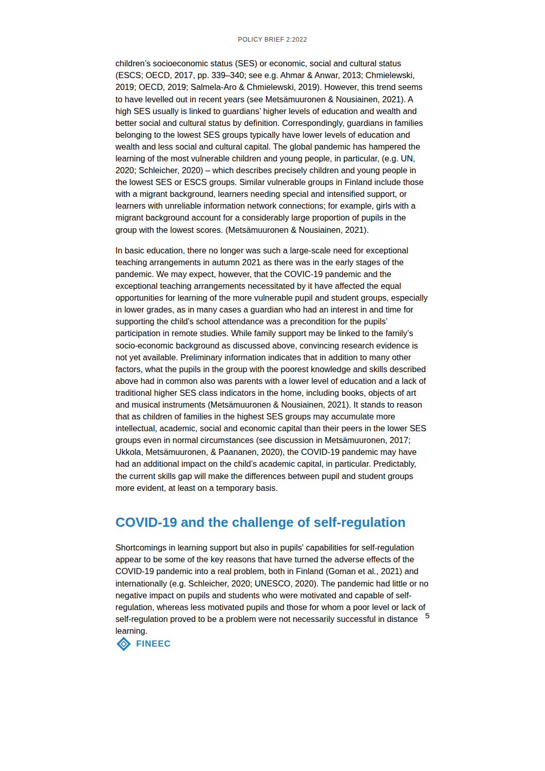POLICY BRIEF 2:2022
children’s socioeconomic status (SES) or economic, social and cultural status (ESCS; OECD, 2017, pp. 339–340; see e.g. Ahmar & Anwar, 2013; Chmielewski, 2019; OECD, 2019; Salmela-Aro & Chmielewski, 2019). However, this trend seems to have levelled out in recent years (see Metsämuuronen & Nousiainen, 2021). A high SES usually is linked to guardians’ higher levels of education and wealth and better social and cultural status by definition. Correspondingly, guardians in families belonging to the lowest SES groups typically have lower levels of education and wealth and less social and cultural capital. The global pandemic has hampered the learning of the most vulnerable children and young people, in particular, (e.g. UN, 2020; Schleicher, 2020) – which describes precisely children and young people in the lowest SES or ESCS groups. Similar vulnerable groups in Finland include those with a migrant background, learners needing special and intensified support, or learners with unreliable information network connections; for example, girls with a migrant background account for a considerably large proportion of pupils in the group with the lowest scores. (Metsämuuronen & Nousiainen, 2021).
In basic education, there no longer was such a large-scale need for exceptional teaching arrangements in autumn 2021 as there was in the early stages of the pandemic. We may expect, however, that the COVIC-19 pandemic and the exceptional teaching arrangements necessitated by it have affected the equal opportunities for learning of the more vulnerable pupil and student groups, especially in lower grades, as in many cases a guardian who had an interest in and time for supporting the child's school attendance was a precondition for the pupils’ participation in remote studies. While family support may be linked to the family’s socio-economic background as discussed above, convincing research evidence is not yet available. Preliminary information indicates that in addition to many other factors, what the pupils in the group with the poorest knowledge and skills described above had in common also was parents with a lower level of education and a lack of traditional higher SES class indicators in the home, including books, objects of art and musical instruments (Metsämuuronen & Nousiainen, 2021). It stands to reason that as children of families in the highest SES groups may accumulate more intellectual, academic, social and economic capital than their peers in the lower SES groups even in normal circumstances (see discussion in Metsämuuronen, 2017; Ukkola, Metsämuuronen, & Paananen, 2020), the COVID-19 pandemic may have had an additional impact on the child’s academic capital, in particular. Predictably, the current skills gap will make the differences between pupil and student groups more evident, at least on a temporary basis.
COVID-19 and the challenge of self-regulation
Shortcomings in learning support but also in pupils' capabilities for self-regulation appear to be some of the key reasons that have turned the adverse effects of the COVID-19 pandemic into a real problem, both in Finland (Goman et al., 2021) and internationally (e.g. Schleicher, 2020; UNESCO, 2020). The pandemic had little or no negative impact on pupils and students who were motivated and capable of self-regulation, whereas less motivated pupils and those for whom a poor level or lack of self-regulation proved to be a problem were not necessarily successful in distance learning.
5
FINEEC